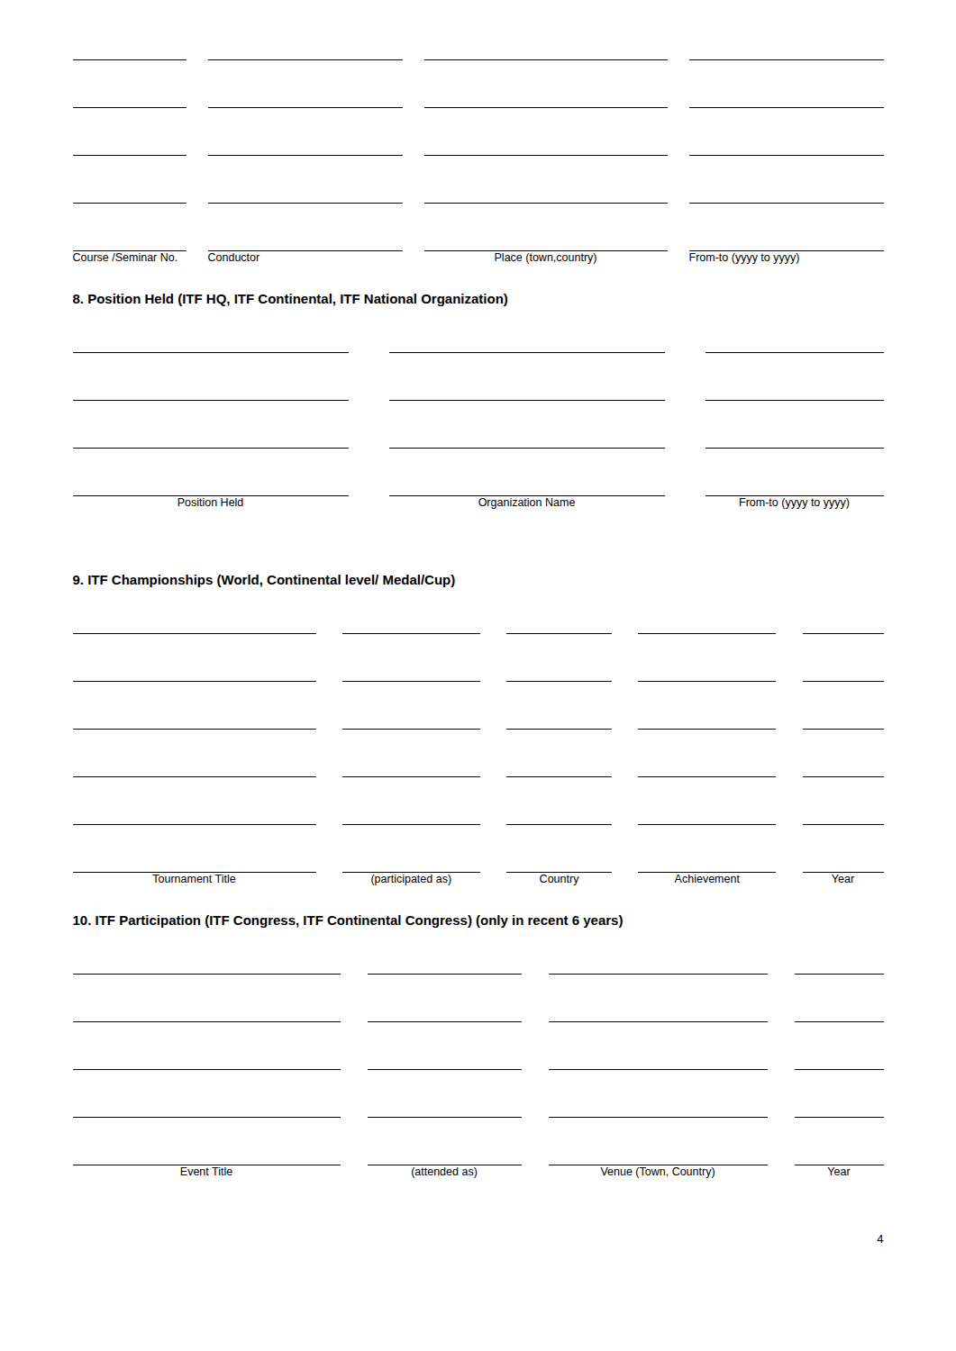| Course /Seminar No. | | Conductor | | Place (town,country) | | From-to (yyyy to yyyy) |
8. Position Held (ITF HQ, ITF Continental, ITF National Organization)
| Position Held | | Organization Name | | From-to (yyyy to yyyy) |
9. ITF Championships (World, Continental level/ Medal/Cup)
| Tournament Title | | (participated as) | | Country | | Achievement | | Year |
10. ITF Participation (ITF Congress, ITF Continental Congress) (only in recent 6 years)
| Event Title | | (attended as) | | Venue (Town, Country) | | Year |
4